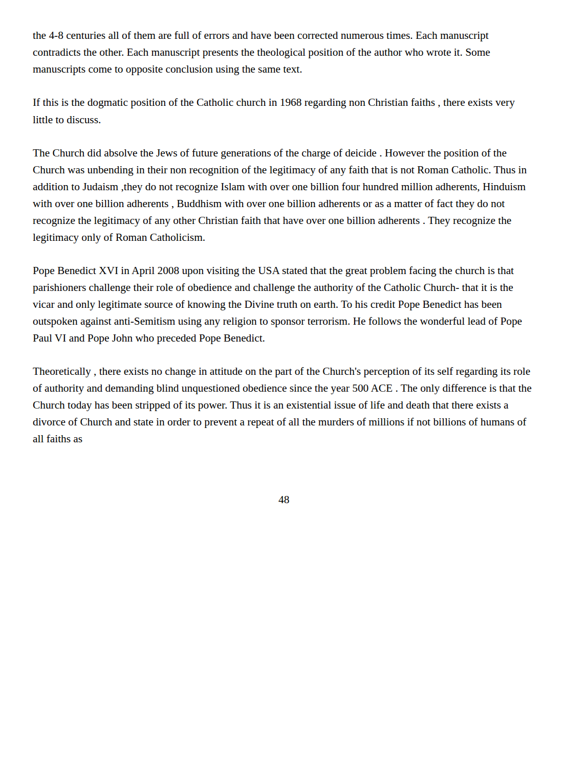the 4-8 centuries all of them are full of errors and have been corrected numerous times. Each manuscript contradicts the other. Each manuscript presents the theological position of the author who wrote it. Some manuscripts come to opposite conclusion using the same text.
If this is the dogmatic position of the Catholic church in 1968 regarding non Christian faiths , there exists very little to discuss.
The Church did absolve the Jews of future generations of the charge of deicide . However the position of the Church was unbending in their non recognition of the legitimacy of any faith that is not Roman Catholic. Thus in addition to Judaism ,they do not recognize Islam with over one billion four hundred million adherents, Hinduism with over one billion adherents , Buddhism with over one billion adherents or as a matter of fact they do not recognize the legitimacy of any other Christian faith that have over one billion adherents . They recognize the legitimacy only of Roman Catholicism.
Pope Benedict XVI in April 2008 upon visiting the USA stated that the great problem facing the church is that parishioners challenge their role of obedience and challenge the authority of the Catholic Church- that it is the vicar and only legitimate source of knowing the Divine truth on earth. To his credit Pope Benedict has been outspoken against anti-Semitism using any religion to sponsor terrorism. He follows the wonderful lead of Pope Paul VI and Pope John who preceded Pope Benedict.
Theoretically , there exists no change in attitude on the part of the Church's perception of its self regarding its role of authority and demanding blind unquestioned obedience since the year 500 ACE . The only difference is that the Church today has been stripped of its power. Thus it is an existential issue of life and death that there exists a divorce of Church and state in order to prevent a repeat of all the murders of millions if not billions of humans of all faiths as
48